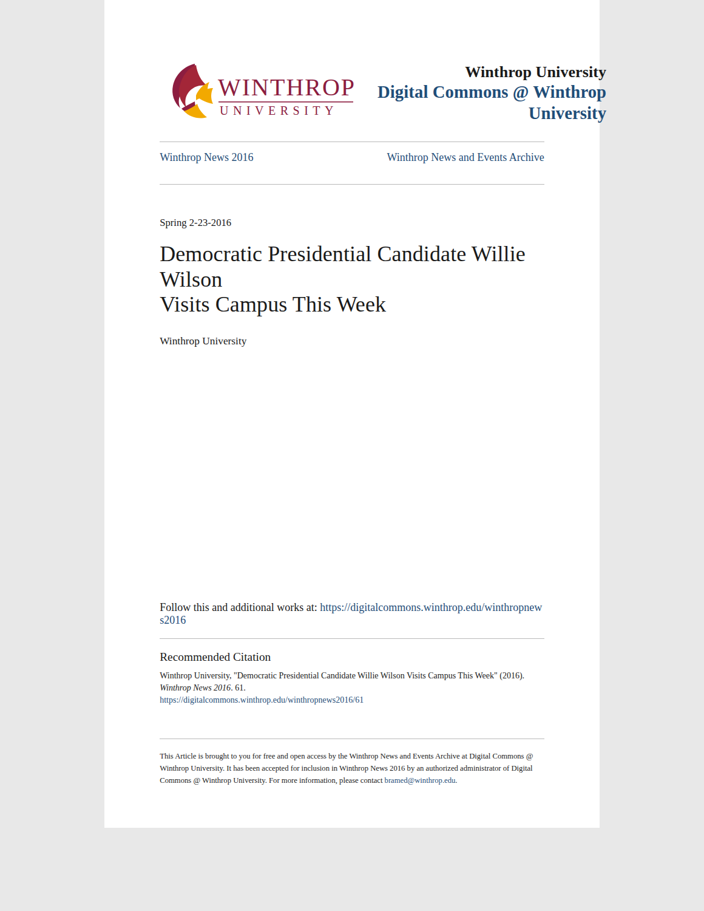WINTHROP UNIVERSITY
Winthrop University
Digital Commons @ Winthrop
University
Winthrop News 2016
Winthrop News and Events Archive
Spring 2-23-2016
Democratic Presidential Candidate Willie Wilson
Visits Campus This Week
Winthrop University
Follow this and additional works at: https://digitalcommons.winthrop.edu/winthropnews2016
Recommended Citation
Winthrop University, "Democratic Presidential Candidate Willie Wilson Visits Campus This Week" (2016). Winthrop News 2016. 61.
https://digitalcommons.winthrop.edu/winthropnews2016/61
This Article is brought to you for free and open access by the Winthrop News and Events Archive at Digital Commons @ Winthrop University. It has been accepted for inclusion in Winthrop News 2016 by an authorized administrator of Digital Commons @ Winthrop University. For more information, please contact bramed@winthrop.edu.